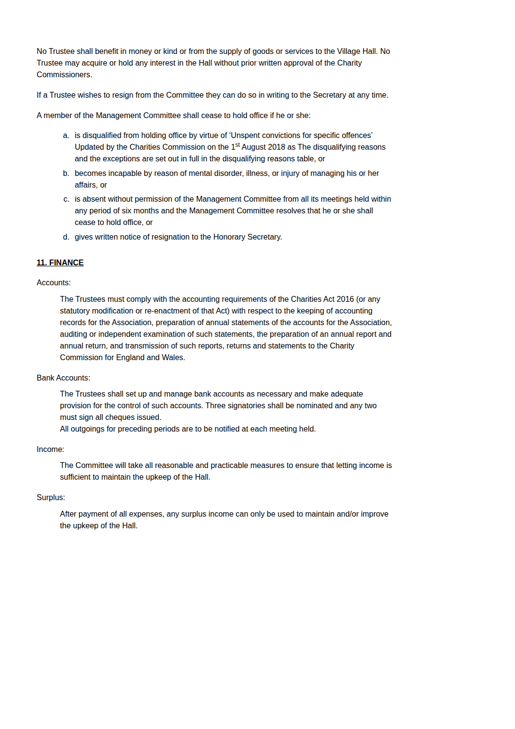No Trustee shall benefit in money or kind or from the supply of goods or services to the Village Hall. No Trustee may acquire or hold any interest in the Hall without prior written approval of the Charity Commissioners.
If a Trustee wishes to resign from the Committee they can do so in writing to the Secretary at any time.
A member of the Management Committee shall cease to hold office if he or she:
is disqualified from holding office by virtue of ‘Unspent convictions for specific offences’ Updated by the Charities Commission on the 1st August 2018 as The disqualifying reasons and the exceptions are set out in full in the disqualifying reasons table, or
becomes incapable by reason of mental disorder, illness, or injury of managing his or her affairs, or
is absent without permission of the Management Committee from all its meetings held within any period of six months and the Management Committee resolves that he or she shall cease to hold office, or
gives written notice of resignation to the Honorary Secretary.
11. FINANCE
Accounts:
The Trustees must comply with the accounting requirements of the Charities Act 2016 (or any statutory modification or re-enactment of that Act) with respect to the keeping of accounting records for the Association, preparation of annual statements of the accounts for the Association, auditing or independent examination of such statements, the preparation of an annual report and annual return, and transmission of such reports, returns and statements to the Charity Commission for England and Wales.
Bank Accounts:
The Trustees shall set up and manage bank accounts as necessary and make adequate provision for the control of such accounts. Three signatories shall be nominated and any two must sign all cheques issued.
All outgoings for preceding periods are to be notified at each meeting held.
Income:
The Committee will take all reasonable and practicable measures to ensure that letting income is sufficient to maintain the upkeep of the Hall.
Surplus:
After payment of all expenses, any surplus income can only be used to maintain and/or improve the upkeep of the Hall.